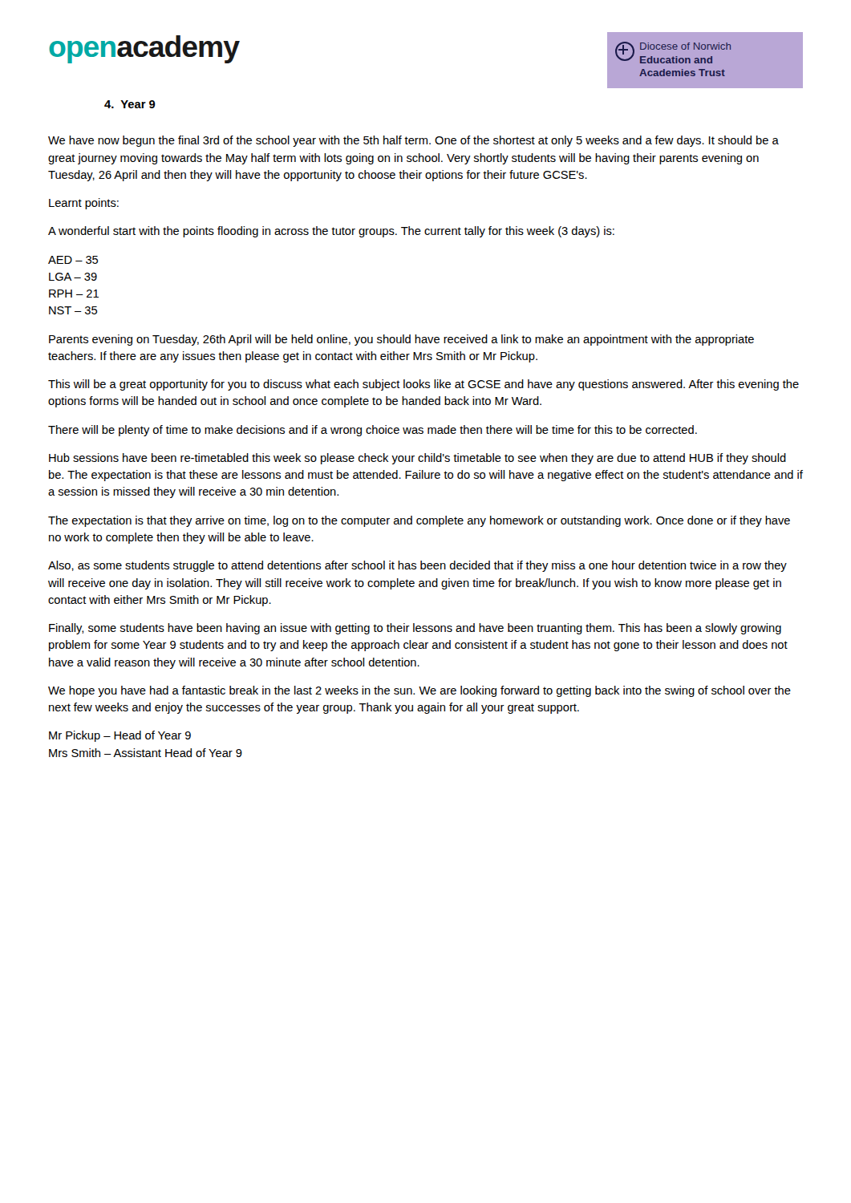open academy
Diocese of Norwich
Education and
Academies Trust
4. Year 9
We have now begun the final 3rd of the school year with the 5th half term. One of the shortest at only 5 weeks and a few days. It should be a great journey moving towards the May half term with lots going on in school. Very shortly students will be having their parents evening on Tuesday, 26 April and then they will have the opportunity to choose their options for their future GCSE's.
Learnt points:
A wonderful start with the points flooding in across the tutor groups. The current tally for this week (3 days) is:
AED – 35
LGA – 39
RPH – 21
NST – 35
Parents evening on Tuesday, 26th April will be held online, you should have received a link to make an appointment with the appropriate teachers. If there are any issues then please get in contact with either Mrs Smith or Mr Pickup.
This will be a great opportunity for you to discuss what each subject looks like at GCSE and have any questions answered. After this evening the options forms will be handed out in school and once complete to be handed back into Mr Ward.
There will be plenty of time to make decisions and if a wrong choice was made then there will be time for this to be corrected.
Hub sessions have been re-timetabled this week so please check your child's timetable to see when they are due to attend HUB if they should be. The expectation is that these are lessons and must be attended. Failure to do so will have a negative effect on the student's attendance and if a session is missed they will receive a 30 min detention.
The expectation is that they arrive on time, log on to the computer and complete any homework or outstanding work. Once done or if they have no work to complete then they will be able to leave.
Also, as some students struggle to attend detentions after school it has been decided that if they miss a one hour detention twice in a row they will receive one day in isolation. They will still receive work to complete and given time for break/lunch. If you wish to know more please get in contact with either Mrs Smith or Mr Pickup.
Finally, some students have been having an issue with getting to their lessons and have been truanting them. This has been a slowly growing problem for some Year 9 students and to try and keep the approach clear and consistent if a student has not gone to their lesson and does not have a valid reason they will receive a 30 minute after school detention.
We hope you have had a fantastic break in the last 2 weeks in the sun. We are looking forward to getting back into the swing of school over the next few weeks and enjoy the successes of the year group. Thank you again for all your great support.
Mr Pickup – Head of Year 9
Mrs Smith – Assistant Head of Year 9